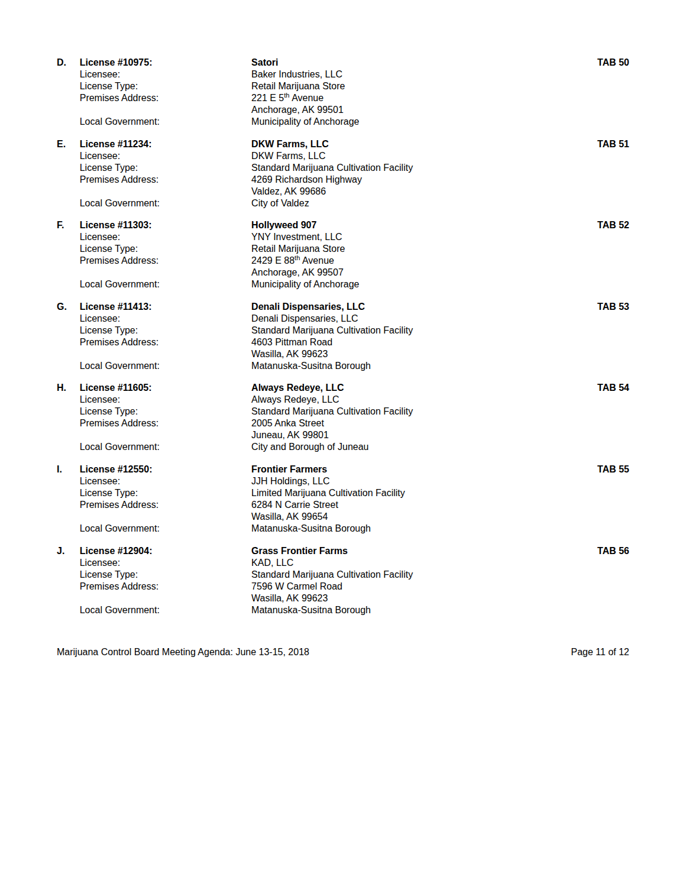| D. | License #10975: | Satori | TAB 50 |
| | Licensee: | Baker Industries, LLC | |
| | License Type: | Retail Marijuana Store | |
| | Premises Address: | 221 E 5 th Avenue | |
| | | Anchorage, AK 99501 | |
| | Local Government: | Municipality of Anchorage | |
| E. | License #11234: | DKW Farms, LLC | TAB 51 |
| | Licensee: | DKW Farms, LLC | |
| | License Type: | Standard Marijuana Cultivation Facility | |
| | Premises Address: | 4269 Richardson Highway | |
| | | Valdez, AK 99686 | |
| | Local Government: | City of Valdez | |
| F. | License #11303: | Hollyweed 907 | TAB 52 |
| | Licensee: | YNY Investment, LLC | |
| | License Type: | Retail Marijuana Store | |
| | Premises Address: | 2429 E 88 th Avenue | |
| | | Anchorage, AK 99507 | |
| | Local Government: | Municipality of Anchorage | |
| G. | License #11413: | Denali Dispensaries, LLC | TAB 53 |
| | Licensee: | Denali Dispensaries, LLC | |
| | License Type: | Standard Marijuana Cultivation Facility | |
| | Premises Address: | 4603 Pittman Road | |
| | | Wasilla, AK 99623 | |
| | Local Government: | Matanuska-Susitna Borough | |
| H. | License #11605: | Always Redeye, LLC | TAB 54 |
| | Licensee: | Always Redeye, LLC | |
| | License Type: | Standard Marijuana Cultivation Facility | |
| | Premises Address: | 2005 Anka Street | |
| | | Juneau, AK 99801 | |
| | Local Government: | City and Borough of Juneau | |
| I. | License #12550: | Frontier Farmers | TAB 55 |
| | Licensee: | JJH Holdings, LLC | |
| | License Type: | Limited Marijuana Cultivation Facility | |
| | Premises Address: | 6284 N Carrie Street | |
| | | Wasilla, AK 99654 | |
| | Local Government: | Matanuska-Susitna Borough | |
| J. | License #12904: | Grass Frontier Farms | TAB 56 |
| | Licensee: | KAD, LLC | |
| | License Type: | Standard Marijuana Cultivation Facility | |
| | Premises Address: | 7596 W Carmel Road | |
| | | Wasilla, AK 99623 | |
| | Local Government: | Matanuska-Susitna Borough | |
Marijuana Control Board Meeting Agenda: June 13-15, 2018 Page 11 of 12